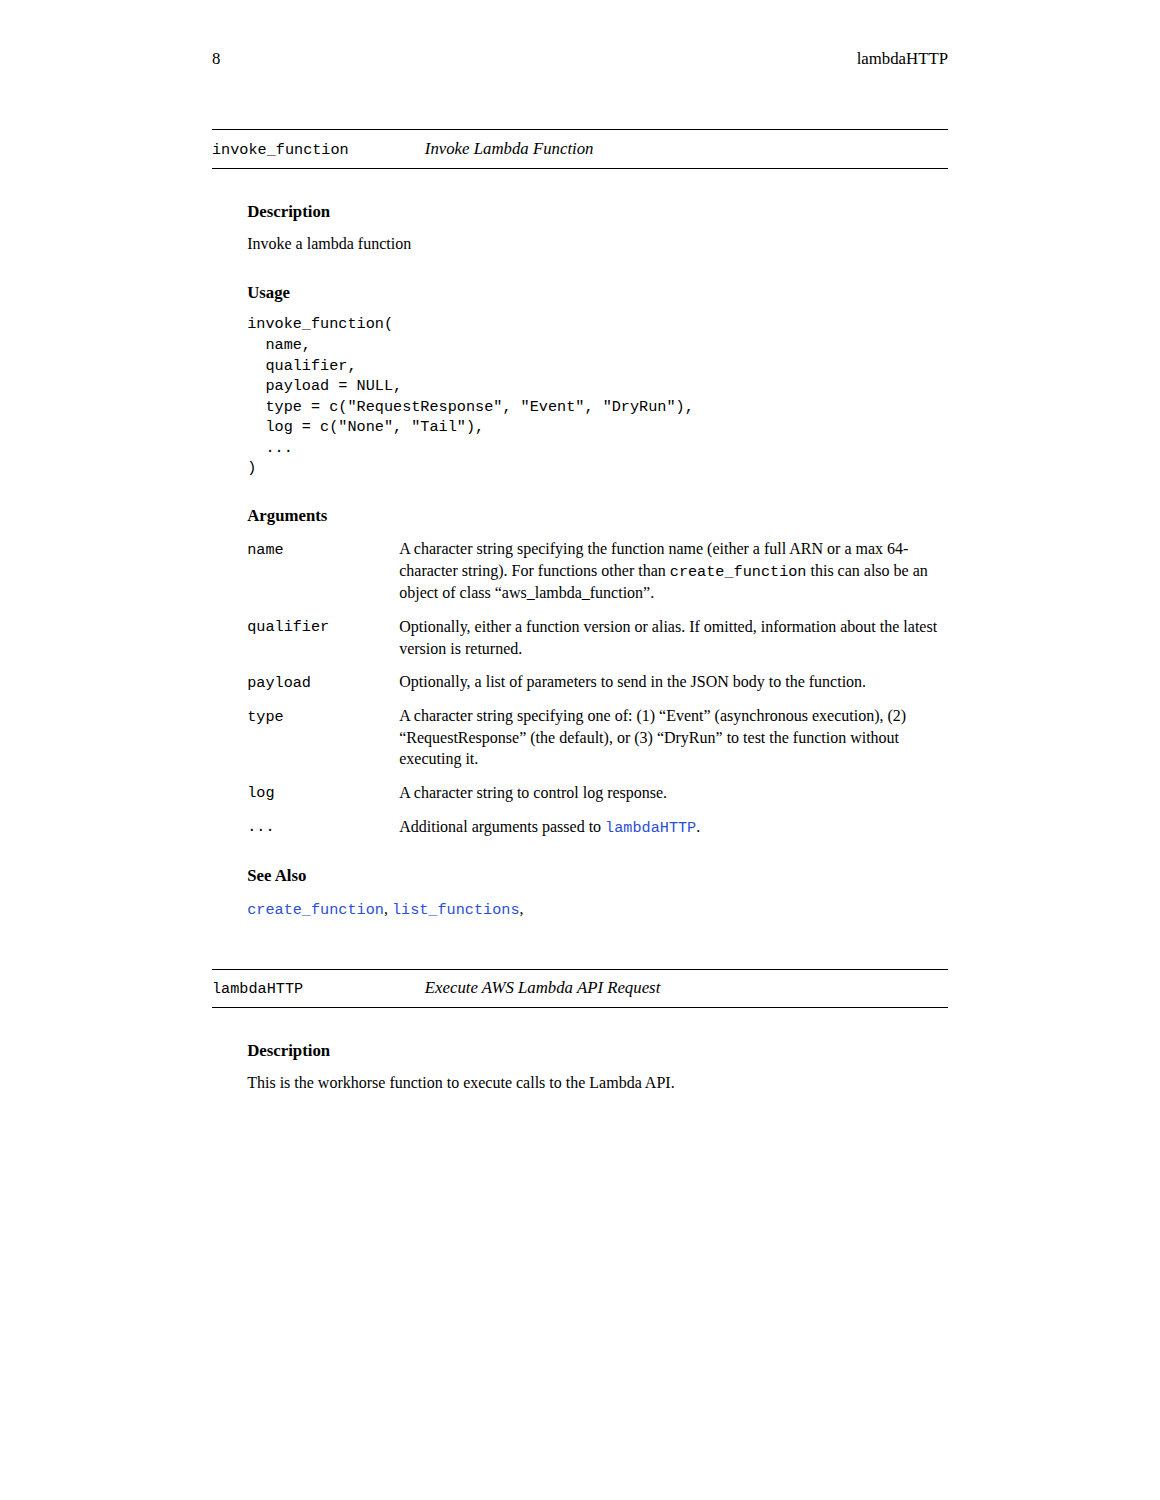8 lambdaHTTP
invoke_function Invoke Lambda Function
Description
Invoke a lambda function
Usage
invoke_function(
  name,
  qualifier,
  payload = NULL,
  type = c("RequestResponse", "Event", "DryRun"),
  log = c("None", "Tail"),
  ...
)
Arguments
name
A character string specifying the function name (either a full ARN or a max 64-character string). For functions other than create_function this can also be an object of class “aws_lambda_function”.
qualifier
Optionally, either a function version or alias. If omitted, information about the latest version is returned.
payload
Optionally, a list of parameters to send in the JSON body to the function.
type
A character string specifying one of: (1) “Event” (asynchronous execution), (2) “RequestResponse” (the default), or (3) “DryRun” to test the function without executing it.
log
A character string to control log response.
...
Additional arguments passed to lambdaHTTP.
See Also
create_function, list_functions,
lambdaHTTP Execute AWS Lambda API Request
Description
This is the workhorse function to execute calls to the Lambda API.